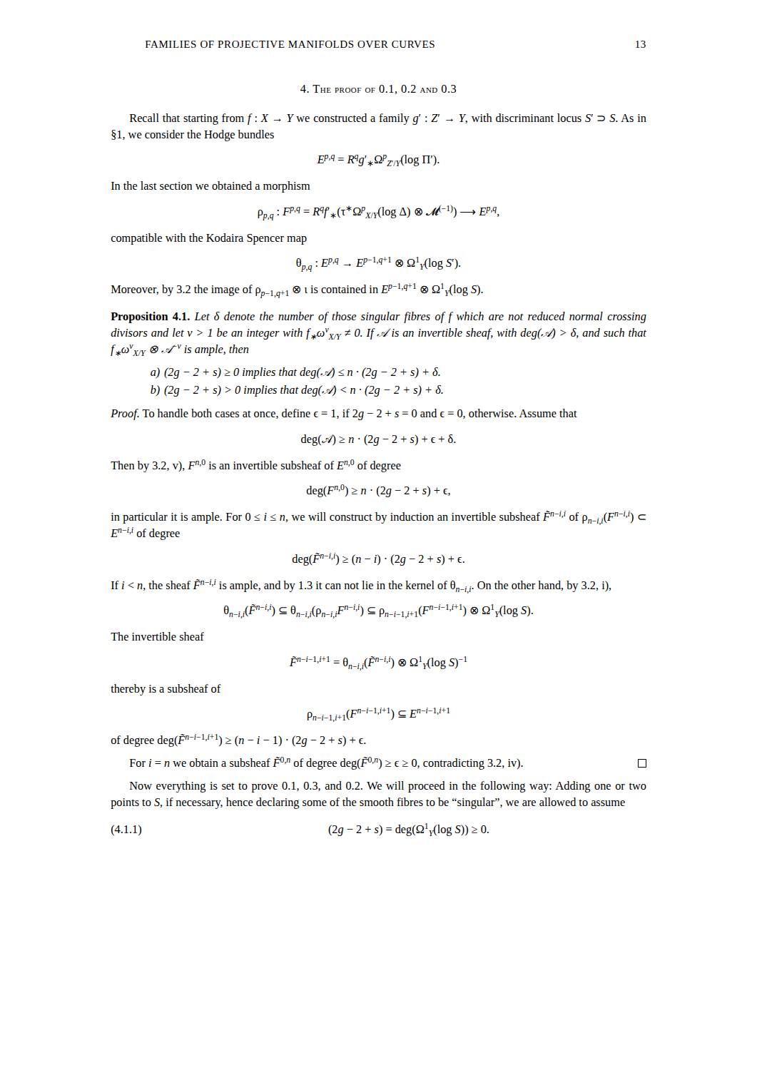FAMILIES OF PROJECTIVE MANIFOLDS OVER CURVES 13
4. The proof of 0.1, 0.2 and 0.3
Recall that starting from f : X → Y we constructed a family g′ : Z′ → Y, with discriminant locus S′ ⊃ S. As in §1, we consider the Hodge bundles
Ep,q = Rqg′∗ΩpZ′/Y(log Π′).
In the last section we obtained a morphism
ρp,q : Fp,q = Rqf′∗(τ∗ΩpX/Y(log Δ) ⊗ 𝓜(−1)) ⟶ Ep,q,
compatible with the Kodaira Spencer map
θp,q : Ep,q → Ep−1,q+1 ⊗ Ω1Y(log S′).
Moreover, by 3.2 the image of ρp−1,q+1 ⊗ ι is contained in Ep−1,q+1 ⊗ Ω1Y(log S).
Proposition 4.1. Let δ denote the number of those singular fibres of f which are not reduced normal crossing divisors and let ν > 1 be an integer with f∗ωνX/Y ≠ 0. If 𝒜 is an invertible sheaf, with deg(𝒜) > δ, and such that f∗ωνX/Y ⊗ 𝒜−ν is ample, then
a)(2g − 2 + s) ≥ 0 implies that deg(𝒜) ≤ n · (2g − 2 + s) + δ.
b)(2g − 2 + s) > 0 implies that deg(𝒜) < n · (2g − 2 + s) + δ.
Proof. To handle both cases at once, define ϵ = 1, if 2g − 2 + s = 0 and ϵ = 0, otherwise. Assume that
deg(𝒜) ≥ n · (2g − 2 + s) + ϵ + δ.
Then by 3.2, v), Fn,0 is an invertible subsheaf of En,0 of degree
deg(Fn,0) ≥ n · (2g − 2 + s) + ϵ,
in particular it is ample. For 0 ≤ i ≤ n, we will construct by induction an invertible subsheaf F̃n−i,i of ρn−i,i(Fn−i,i) ⊂ En−i,i of degree
deg(F̃n−i,i) ≥ (n − i) · (2g − 2 + s) + ϵ.
If i < n, the sheaf F̃n−i,i is ample, and by 1.3 it can not lie in the kernel of θn−i,i. On the other hand, by 3.2, i),
θn−i,i(F̃n−i,i) ⊆ θn−i,i(ρn−i,iFn−i,i) ⊆ ρn−i−1,i+1(Fn−i−1,i+1) ⊗ Ω1Y(log S).
The invertible sheaf
F̃n−i−1,i+1 = θn−i,i(F̃n−i,i) ⊗ Ω1Y(log S)−1
thereby is a subsheaf of
ρn−i−1,i+1(Fn−i−1,i+1) ⊆ En−i−1,i+1
of degree deg(F̃n−i−1,i+1) ≥ (n − i − 1) · (2g − 2 + s) + ϵ.
For i = n we obtain a subsheaf F̃0,n of degree deg(F̃0,n) ≥ ϵ ≥ 0, contradicting 3.2, iv).
Now everything is set to prove 0.1, 0.3, and 0.2. We will proceed in the following way: Adding one or two points to S, if necessary, hence declaring some of the smooth fibres to be “singular”, we are allowed to assume
(4.1.1) (2g − 2 + s) = deg(Ω1Y(log S)) ≥ 0.